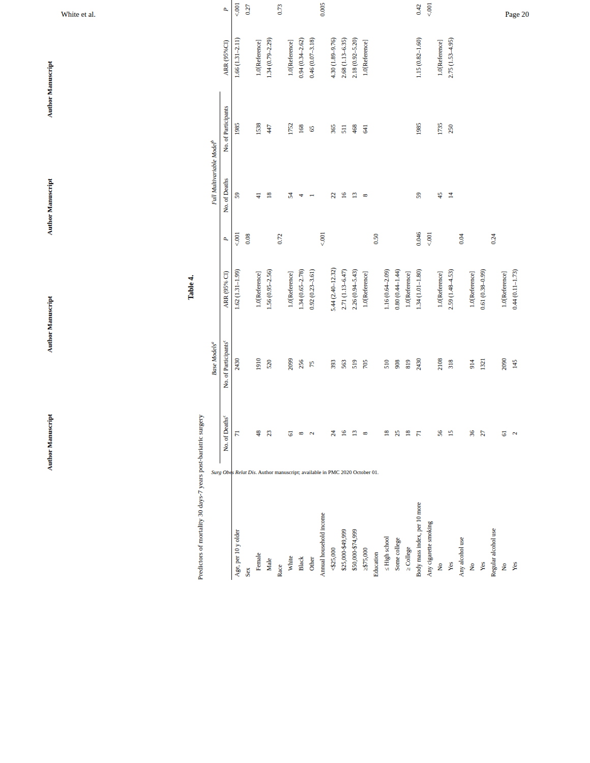White et al.
Page 20
Author Manuscript Author Manuscript Author Manuscript Author Manuscript
Table 4.
Predictors of mortality 30 days-7 years post-bariatric surgery
| | Base Models a | Full Multivariable Model b |
| --- | --- | --- |
| | No. of Deaths c | No. of Participants c | ARR (95% CI) | P | No. of Deaths | No. of Participants | ARR (95%CI) | P |
| Age, per 10 y older | 71 | 2430 | 1.62 (1.31–1.99) | <.001 | 59 | 1985 | 1.66 (1.31–2.11) | <.001 |
| Sex | | | | 0.08 | | | | 0.27 |
| Female | 48 | 1910 | 1.0[Reference] | | 41 | 1538 | 1.0[Reference] | |
| Male | 23 | 520 | 1.56 (0.95–2.56) | | 18 | 447 | 1.34 (0.79–2.29) | |
| Race | | | | 0.72 | | | | 0.73 |
| White | 61 | 2099 | 1.0[Reference] | | 54 | 1752 | 1.0[Reference] | |
| Black | 8 | 256 | 1.34 (0.65–2.78) | | 4 | 168 | 0.94 (0.34–2.62) | |
| Other | 2 | 75 | 0.92 (0.23–3.61) | | 1 | 65 | 0.46 (0.07–3.18) | |
| Annual household income | | | | <.001 | | | | 0.005 |
| <$25,000 | 24 | 393 | 5.44 (2.40–12.32) | | 22 | 365 | 4.30 (1.89–9.76) | |
| $25,000-$49,999 | 16 | 563 | 2.71 (1.13–6.47) | | 16 | 511 | 2.68 (1.13–6.35) | |
| $50,000-$74,999 | 13 | 519 | 2.26 (0.94–5.43) | | 13 | 468 | 2.18 (0.92–5.20) | |
| ≥$75,000 | 8 | 705 | 1.0[Reference] | | 8 | 641 | 1.0[Reference] | |
| Education | | | | 0.50 | | | | |
| ≤ High school | 18 | 510 | 1.16 (0.64–2.09) | | | | | |
| Some college | 25 | 908 | 0.80 (0.44–1.44) | | | | | |
| ≥ College | 18 | 819 | 1.0[Reference] | | | | | |
| Body mass index, per 10 more | 71 | 2430 | 1.34 (1.01–1.80) | 0.046 | 59 | 1985 | 1.15 (0.82–1.60) | 0.42 |
| Any cigarette smoking | | | | <.001 | | | | <.001 |
| No | 56 | 2108 | 1.0[Reference] | | 45 | 1735 | 1.0[Reference] | |
| Yes | 15 | 318 | 2.59 (1.48–4.53) | | 14 | 250 | 2.75 (1.53–4.95) | |
| Any alcohol use | | | | 0.04 | | | | |
| No | 36 | 914 | 1.0[Reference] | | | | | |
| Yes | 27 | 1321 | 0.61 (0.38–0.99) | | | | | |
| Regular alcohol use | | | | 0.24 | | | | |
| No | 61 | 2090 | 1.0[Reference] | | | | | |
| Yes | 2 | 145 | 0.44 (0.11–1.73) | | | | | |
Surg Obes Relat Dis. Author manuscript; available in PMC 2020 October 01.